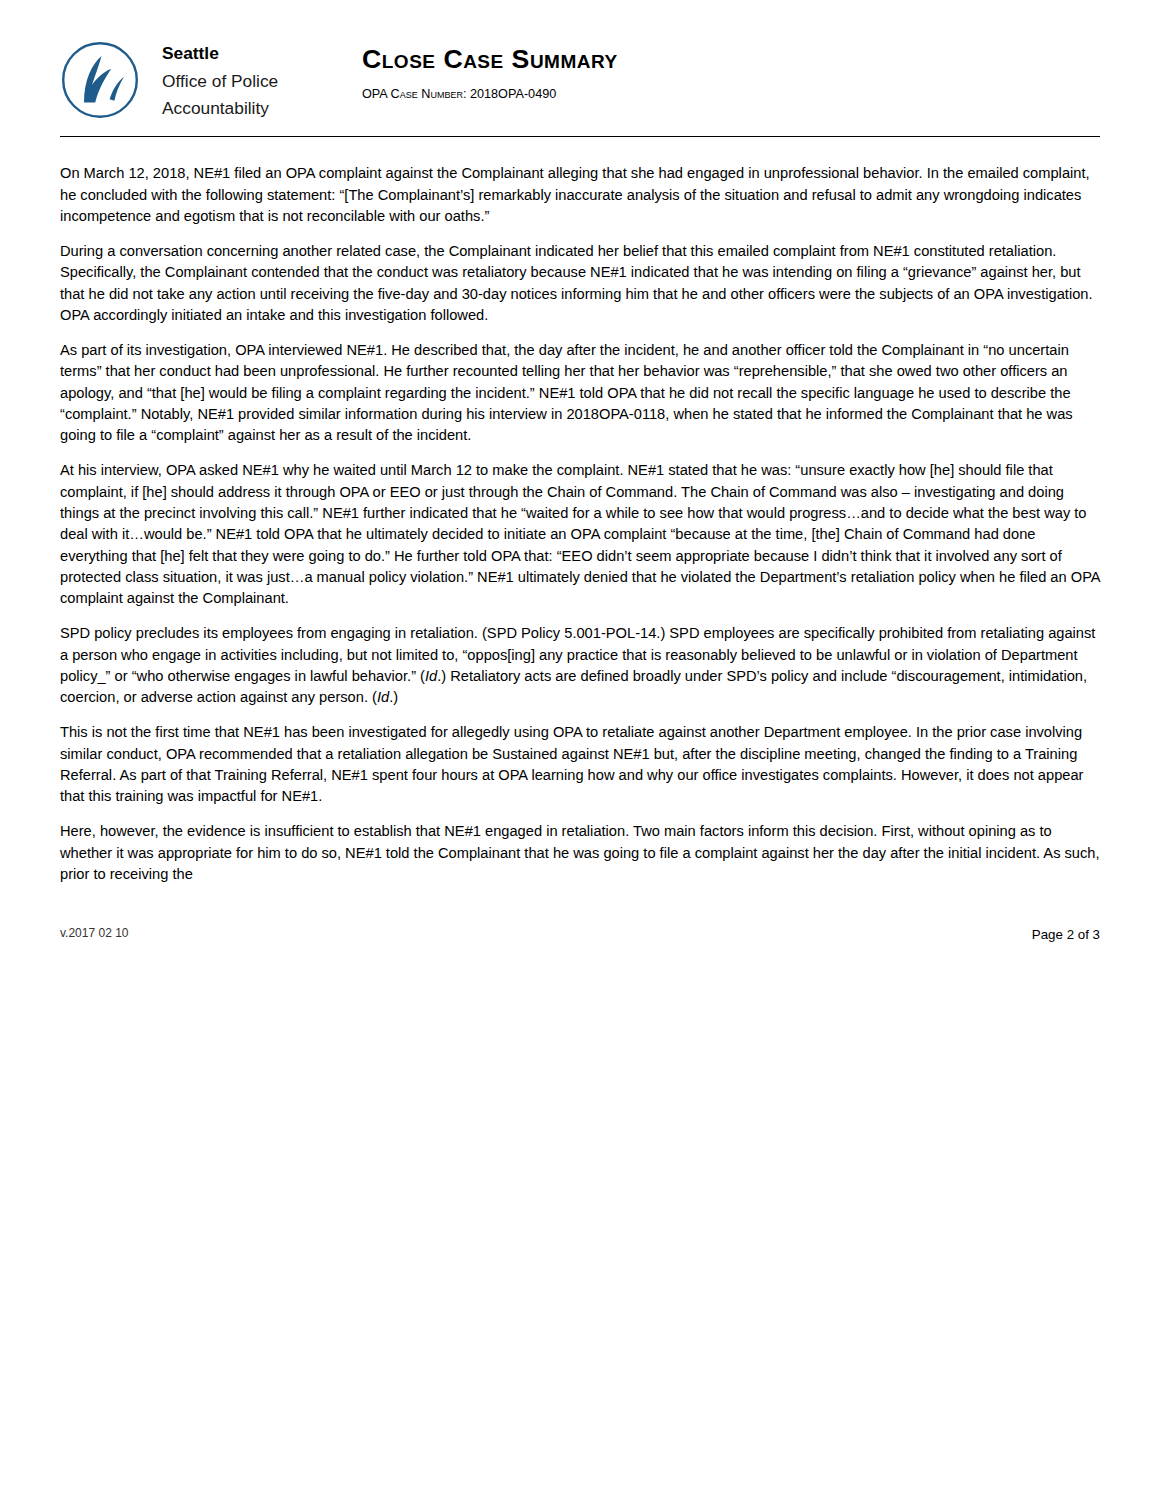Seattle
Office of Police
Accountability
Close Case Summary
OPA Case Number: 2018OPA-0490
On March 12, 2018, NE#1 filed an OPA complaint against the Complainant alleging that she had engaged in unprofessional behavior. In the emailed complaint, he concluded with the following statement: “[The Complainant’s] remarkably inaccurate analysis of the situation and refusal to admit any wrongdoing indicates incompetence and egotism that is not reconcilable with our oaths.”
During a conversation concerning another related case, the Complainant indicated her belief that this emailed complaint from NE#1 constituted retaliation. Specifically, the Complainant contended that the conduct was retaliatory because NE#1 indicated that he was intending on filing a “grievance” against her, but that he did not take any action until receiving the five-day and 30-day notices informing him that he and other officers were the subjects of an OPA investigation. OPA accordingly initiated an intake and this investigation followed.
As part of its investigation, OPA interviewed NE#1. He described that, the day after the incident, he and another officer told the Complainant in “no uncertain terms” that her conduct had been unprofessional. He further recounted telling her that her behavior was “reprehensible,” that she owed two other officers an apology, and “that [he] would be filing a complaint regarding the incident.” NE#1 told OPA that he did not recall the specific language he used to describe the “complaint.” Notably, NE#1 provided similar information during his interview in 2018OPA-0118, when he stated that he informed the Complainant that he was going to file a “complaint” against her as a result of the incident.
At his interview, OPA asked NE#1 why he waited until March 12 to make the complaint. NE#1 stated that he was: “unsure exactly how [he] should file that complaint, if [he] should address it through OPA or EEO or just through the Chain of Command. The Chain of Command was also – investigating and doing things at the precinct involving this call.” NE#1 further indicated that he “waited for a while to see how that would progress…and to decide what the best way to deal with it…would be.” NE#1 told OPA that he ultimately decided to initiate an OPA complaint “because at the time, [the] Chain of Command had done everything that [he] felt that they were going to do.” He further told OPA that: “EEO didn’t seem appropriate because I didn’t think that it involved any sort of protected class situation, it was just…a manual policy violation.” NE#1 ultimately denied that he violated the Department’s retaliation policy when he filed an OPA complaint against the Complainant.
SPD policy precludes its employees from engaging in retaliation. (SPD Policy 5.001-POL-14.) SPD employees are specifically prohibited from retaliating against a person who engage in activities including, but not limited to, “oppos[ing] any practice that is reasonably believed to be unlawful or in violation of Department policy_” or “who otherwise engages in lawful behavior.” (Id.) Retaliatory acts are defined broadly under SPD’s policy and include “discouragement, intimidation, coercion, or adverse action against any person. (Id.)
This is not the first time that NE#1 has been investigated for allegedly using OPA to retaliate against another Department employee. In the prior case involving similar conduct, OPA recommended that a retaliation allegation be Sustained against NE#1 but, after the discipline meeting, changed the finding to a Training Referral. As part of that Training Referral, NE#1 spent four hours at OPA learning how and why our office investigates complaints. However, it does not appear that this training was impactful for NE#1.
Here, however, the evidence is insufficient to establish that NE#1 engaged in retaliation. Two main factors inform this decision. First, without opining as to whether it was appropriate for him to do so, NE#1 told the Complainant that he was going to file a complaint against her the day after the initial incident. As such, prior to receiving the
v.2017 02 10 Page 2 of 3